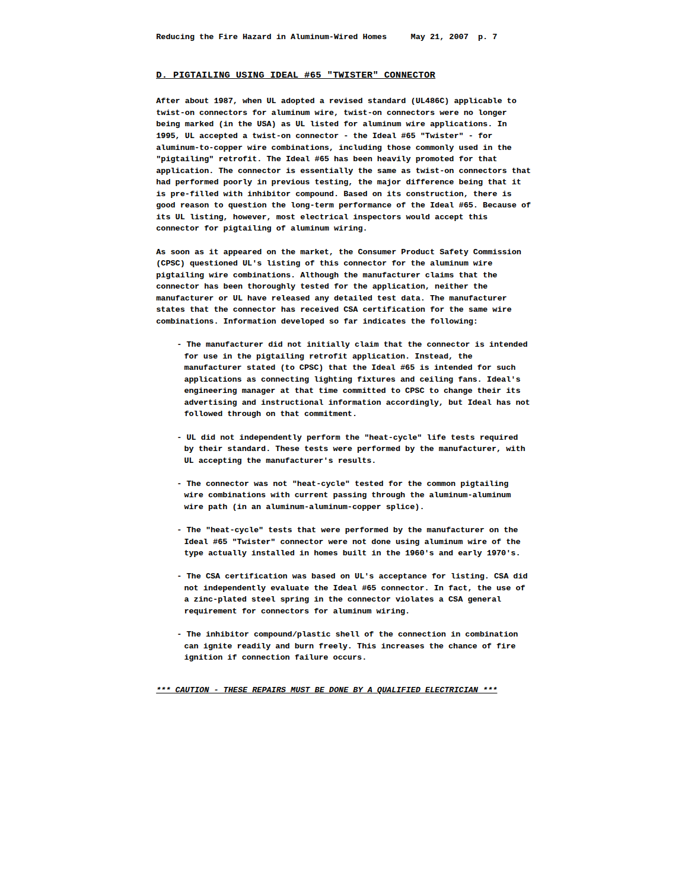Reducing the Fire Hazard in Aluminum-Wired Homes May 21, 2007 p. 7
D. PIGTAILING USING IDEAL #65 "TWISTER" CONNECTOR
After about 1987, when UL adopted a revised standard (UL486C) applicable to twist-on connectors for aluminum wire, twist-on connectors were no longer being marked (in the USA) as UL listed for aluminum wire applications. In 1995, UL accepted a twist-on connector - the Ideal #65 "Twister" - for aluminum-to-copper wire combinations, including those commonly used in the "pigtailing" retrofit. The Ideal #65 has been heavily promoted for that application. The connector is essentially the same as twist-on connectors that had performed poorly in previous testing, the major difference being that it is pre-filled with inhibitor compound. Based on its construction, there is good reason to question the long-term performance of the Ideal #65. Because of its UL listing, however, most electrical inspectors would accept this connector for pigtailing of aluminum wiring.
As soon as it appeared on the market, the Consumer Product Safety Commission (CPSC) questioned UL's listing of this connector for the aluminum wire pigtailing wire combinations. Although the manufacturer claims that the connector has been thoroughly tested for the application, neither the manufacturer or UL have released any detailed test data. The manufacturer states that the connector has received CSA certification for the same wire combinations. Information developed so far indicates the following:
- The manufacturer did not initially claim that the connector is intended for use in the pigtailing retrofit application. Instead, the manufacturer stated (to CPSC) that the Ideal #65 is intended for such applications as connecting lighting fixtures and ceiling fans. Ideal's engineering manager at that time committed to CPSC to change their its advertising and instructional information accordingly, but Ideal has not followed through on that commitment.
- UL did not independently perform the "heat-cycle" life tests required by their standard. These tests were performed by the manufacturer, with UL accepting the manufacturer's results.
- The connector was not "heat-cycle" tested for the common pigtailing wire combinations with current passing through the aluminum-aluminum wire path (in an aluminum-aluminum-copper splice).
- The "heat-cycle" tests that were performed by the manufacturer on the Ideal #65 "Twister" connector were not done using aluminum wire of the type actually installed in homes built in the 1960's and early 1970's.
- The CSA certification was based on UL's acceptance for listing. CSA did not independently evaluate the Ideal #65 connector. In fact, the use of a zinc-plated steel spring in the connector violates a CSA general requirement for connectors for aluminum wiring.
- The inhibitor compound/plastic shell of the connection in combination can ignite readily and burn freely. This increases the chance of fire ignition if connection failure occurs.
*** CAUTION - THESE REPAIRS MUST BE DONE BY A QUALIFIED ELECTRICIAN ***